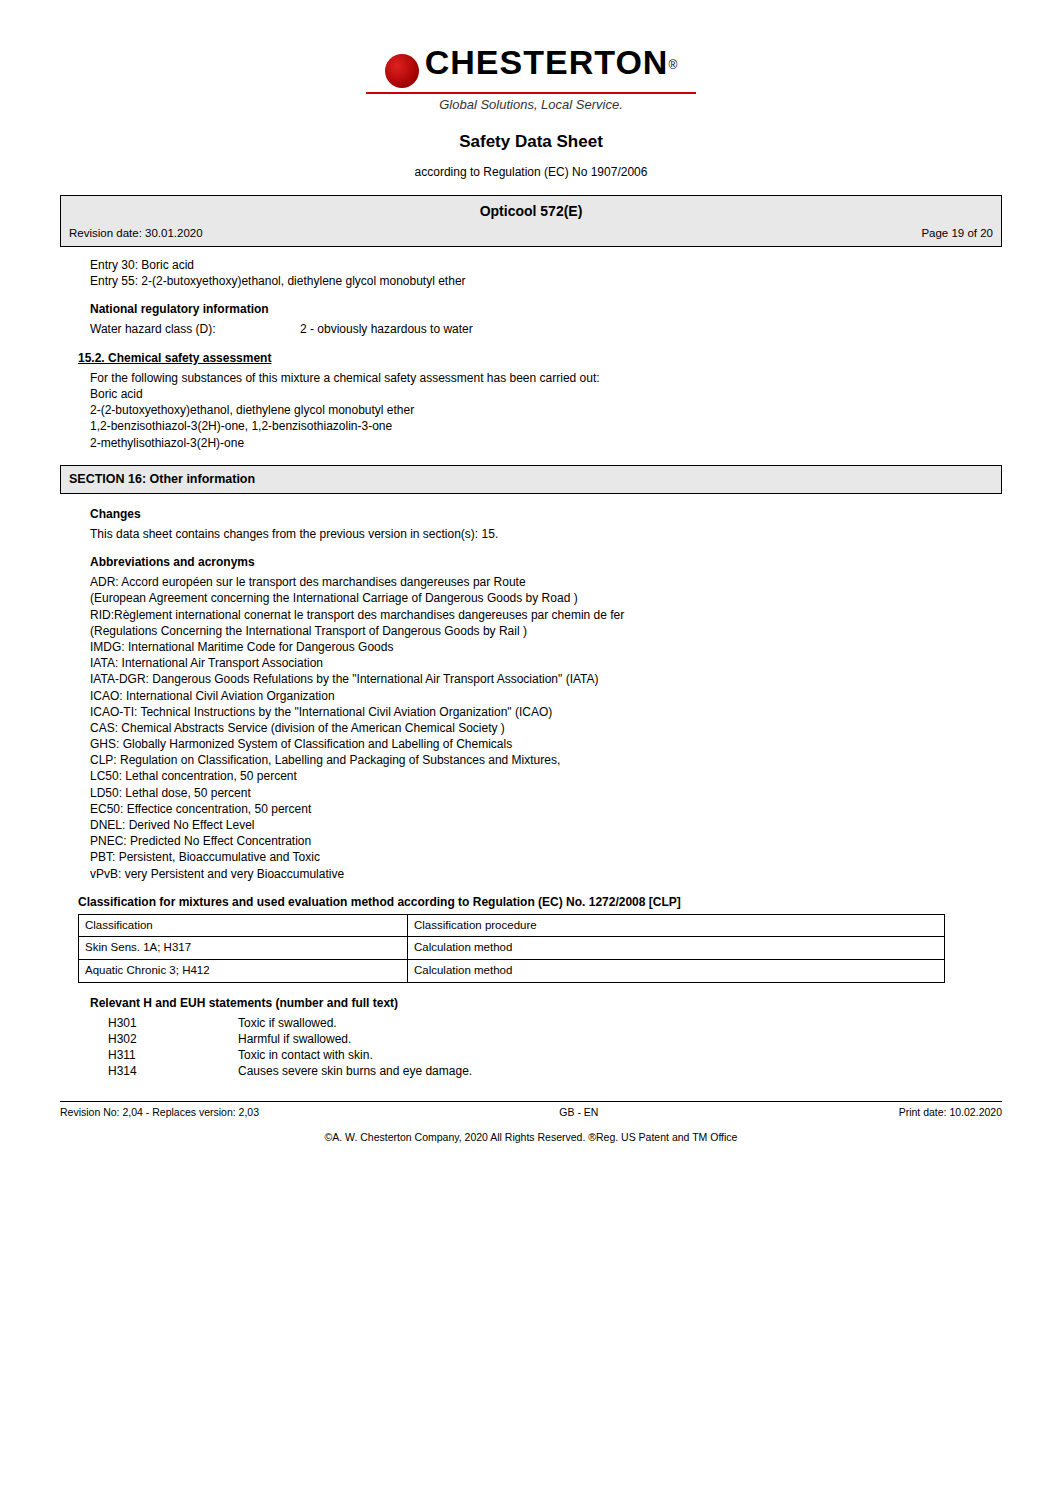CHESTERTON®
Global Solutions, Local Service.
Safety Data Sheet
according to Regulation (EC) No 1907/2006
Opticool 572(E)
Revision date: 30.01.2020 Page 19 of 20
Entry 30: Boric acid
Entry 55: 2-(2-butoxyethoxy)ethanol, diethylene glycol monobutyl ether
National regulatory information
Water hazard class (D):
2 - obviously hazardous to water
15.2. Chemical safety assessment
For the following substances of this mixture a chemical safety assessment has been carried out:
Boric acid
2-(2-butoxyethoxy)ethanol, diethylene glycol monobutyl ether
1,2-benzisothiazol-3(2H)-one, 1,2-benzisothiazolin-3-one
2-methylisothiazol-3(2H)-one
SECTION 16: Other information
Changes
This data sheet contains changes from the previous version in section(s): 15.
Abbreviations and acronyms
ADR: Accord européen sur le transport des marchandises dangereuses par Route
(European Agreement concerning the International Carriage of Dangerous Goods by Road )
RID:Règlement international conernat le transport des marchandises dangereuses par chemin de fer
(Regulations Concerning the International Transport of Dangerous Goods by Rail )
IMDG: International Maritime Code for Dangerous Goods
IATA: International Air Transport Association
IATA-DGR: Dangerous Goods Refulations by the "International Air Transport Association" (IATA)
ICAO: International Civil Aviation Organization
ICAO-TI: Technical Instructions by the "International Civil Aviation Organization" (ICAO)
CAS: Chemical Abstracts Service (division of the American Chemical Society )
GHS: Globally Harmonized System of Classification and Labelling of Chemicals
CLP: Regulation on Classification, Labelling and Packaging of Substances and Mixtures,
LC50: Lethal concentration, 50 percent
LD50: Lethal dose, 50 percent
EC50: Effectice concentration, 50 percent
DNEL: Derived No Effect Level
PNEC: Predicted No Effect Concentration
PBT: Persistent, Bioaccumulative and Toxic
vPvB: very Persistent and very Bioaccumulative
Classification for mixtures and used evaluation method according to Regulation (EC) No. 1272/2008 [CLP]
| Classification | Classification procedure |
| Skin Sens. 1A; H317 | Calculation method |
| Aquatic Chronic 3; H412 | Calculation method |
Relevant H and EUH statements (number and full text)
H301 Toxic if swallowed.
H302 Harmful if swallowed.
H311 Toxic in contact with skin.
H314 Causes severe skin burns and eye damage.
Revision No: 2,04 - Replaces version: 2,03 GB - EN Print date: 10.02.2020
©A. W. Chesterton Company, 2020 All Rights Reserved. ®Reg. US Patent and TM Office